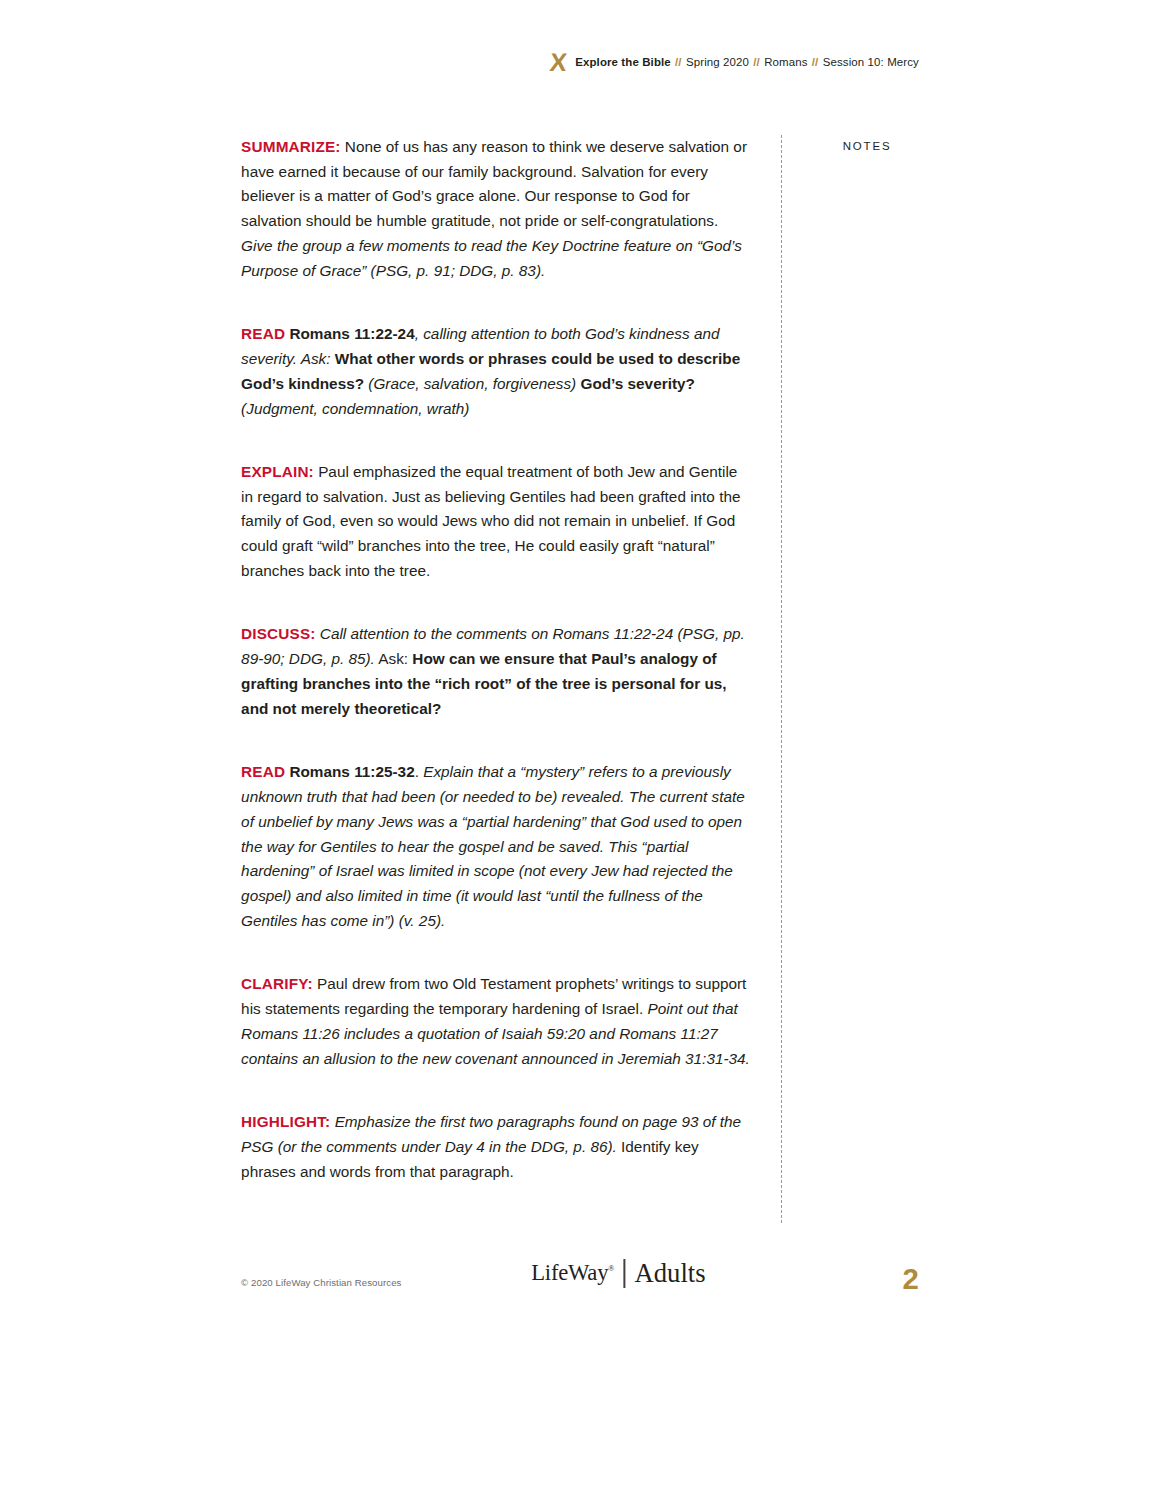X Explore the Bible // Spring 2020 // Romans // Session 10: Mercy
SUMMARIZE: None of us has any reason to think we deserve salvation or have earned it because of our family background. Salvation for every believer is a matter of God’s grace alone. Our response to God for salvation should be humble gratitude, not pride or self-congratulations. Give the group a few moments to read the Key Doctrine feature on “God’s Purpose of Grace” (PSG, p. 91; DDG, p. 83).
READ Romans 11:22-24, calling attention to both God’s kindness and severity. Ask: What other words or phrases could be used to describe God’s kindness? (Grace, salvation, forgiveness) God’s severity? (Judgment, condemnation, wrath)
EXPLAIN: Paul emphasized the equal treatment of both Jew and Gentile in regard to salvation. Just as believing Gentiles had been grafted into the family of God, even so would Jews who did not remain in unbelief. If God could graft “wild” branches into the tree, He could easily graft “natural” branches back into the tree.
DISCUSS: Call attention to the comments on Romans 11:22-24 (PSG, pp. 89-90; DDG, p. 85). Ask: How can we ensure that Paul’s analogy of grafting branches into the “rich root” of the tree is personal for us, and not merely theoretical?
READ Romans 11:25-32. Explain that a “mystery” refers to a previously unknown truth that had been (or needed to be) revealed. The current state of unbelief by many Jews was a “partial hardening” that God used to open the way for Gentiles to hear the gospel and be saved. This “partial hardening” of Israel was limited in scope (not every Jew had rejected the gospel) and also limited in time (it would last “until the fullness of the Gentiles has come in”) (v. 25).
CLARIFY: Paul drew from two Old Testament prophets’ writings to support his statements regarding the temporary hardening of Israel. Point out that Romans 11:26 includes a quotation of Isaiah 59:20 and Romans 11:27 contains an allusion to the new covenant announced in Jeremiah 31:31-34.
HIGHLIGHT: Emphasize the first two paragraphs found on page 93 of the PSG (or the comments under Day 4 in the DDG, p. 86). Identify key phrases and words from that paragraph.
NOTES
© 2020 LifeWay Christian Resources
LifeWay® Adults
2